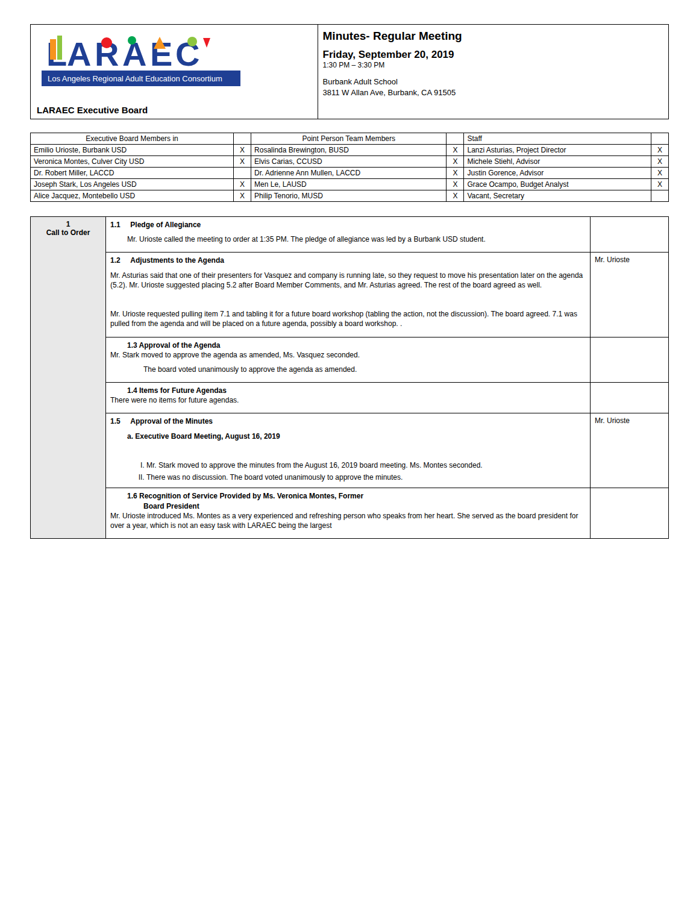| L A R A E C Los Angeles Regional Adult Education Consortium LARAEC Executive Board | Minutes- Regular Meeting Friday, September 20, 2019 1:30 PM – 3:30 PM Burbank Adult School 3811 W Allan Ave, Burbank, CA 91505 |
| Executive Board Members in | | Point Person Team Members | | Staff | |
| Emilio Urioste, Burbank USD | X | Rosalinda Brewington, BUSD | X | Lanzi Asturias, Project Director | X |
| Veronica Montes, Culver City USD | X | Elvis Carias, CCUSD | X | Michele Stiehl, Advisor | X |
| Dr. Robert Miller, LACCD | | Dr. Adrienne Ann Mullen, LACCD | X | Justin Gorence, Advisor | X |
| Joseph Stark, Los Angeles USD | X | Men Le, LAUSD | X | Grace Ocampo, Budget Analyst | X |
| Alice Jacquez, Montebello USD | X | Philip Tenorio, MUSD | X | Vacant, Secretary | |
| 1 Call to Order | 1.1 Pledge of Allegiance Mr. Urioste called the meeting to order at 1:35 PM. The pledge of allegiance was led by a Burbank USD student. | |
| 1.2 Adjustments to the Agenda Mr. Asturias said that one of their presenters for Vasquez and company is running late, so they request to move his presentation later on the agenda (5.2). Mr. Urioste suggested placing 5.2 after Board Member Comments, and Mr. Asturias agreed. The rest of the board agreed as well. Mr. Urioste requested pulling item 7.1 and tabling it for a future board workshop (tabling the action, not the discussion). The board agreed. 7.1 was pulled from the agenda and will be placed on a future agenda, possibly a board workshop. . | Mr. Urioste |
| 1.3 Approval of the Agenda Mr. Stark moved to approve the agenda as amended, Ms. Vasquez seconded. The board voted unanimously to approve the agenda as amended. | |
| 1.4 Items for Future Agendas There were no items for future agendas. | |
| 1.5 Approval of the Minutes a. Executive Board Meeting, August 16, 2019 Mr. Stark moved to approve the minutes from the August 16, 2019 board meeting. Ms. Montes seconded. There was no discussion. The board voted unanimously to approve the minutes. | Mr. Urioste |
| 1.6 Recognition of Service Provided by Ms. Veronica Montes, Former Board President Mr. Urioste introduced Ms. Montes as a very experienced and refreshing person who speaks from her heart. She served as the board president for over a year, which is not an easy task with LARAEC being the largest | |